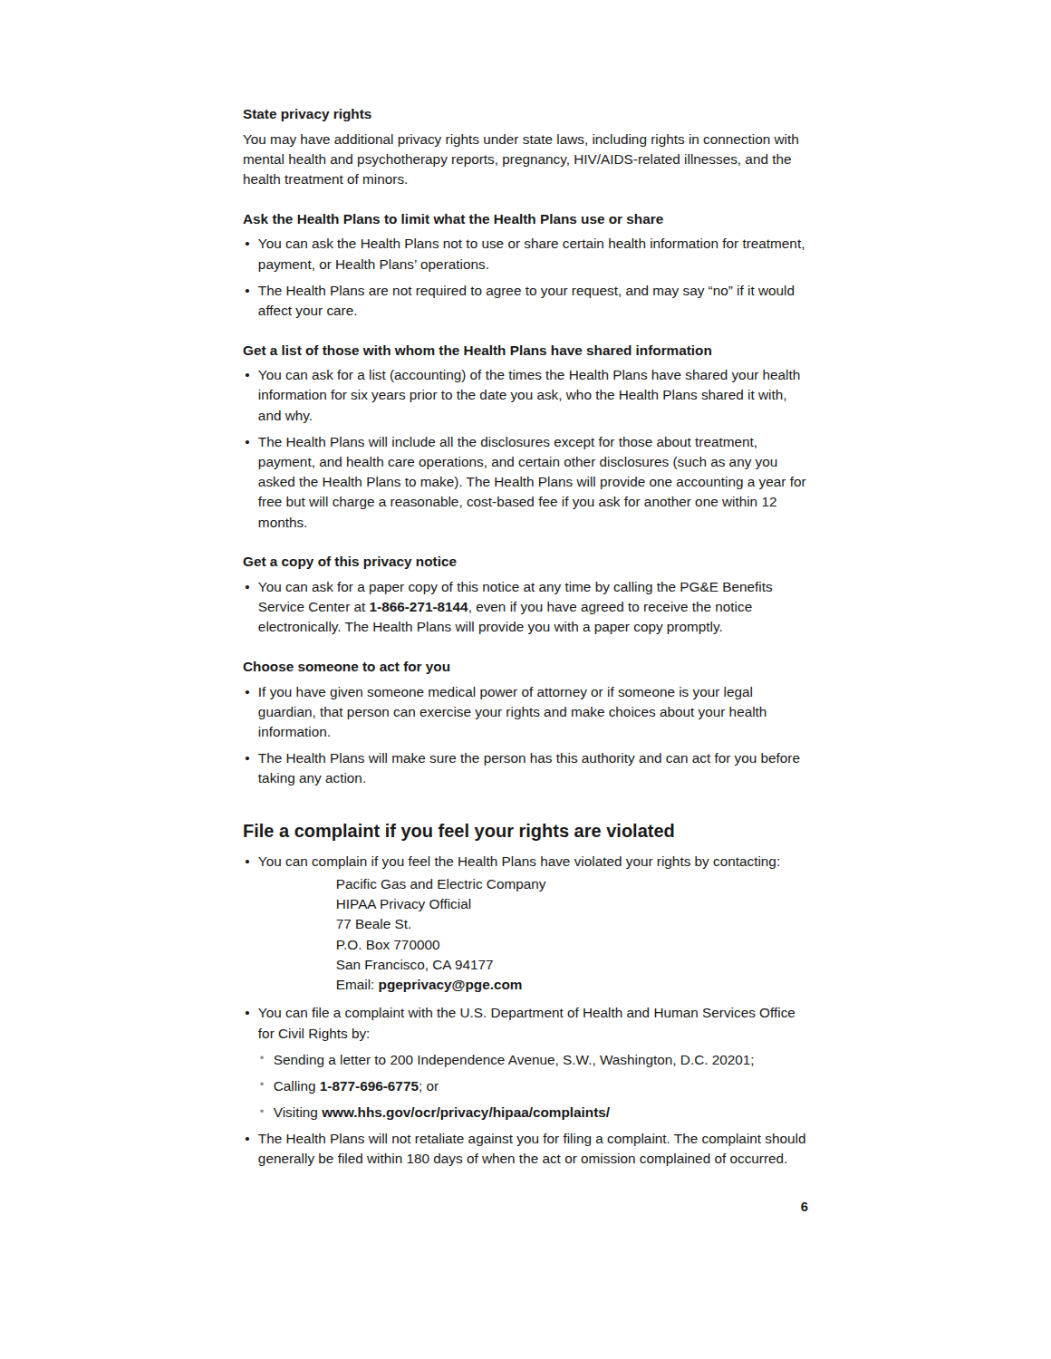State privacy rights
You may have additional privacy rights under state laws, including rights in connection with mental health and psychotherapy reports, pregnancy, HIV/AIDS-related illnesses, and the health treatment of minors.
Ask the Health Plans to limit what the Health Plans use or share
You can ask the Health Plans not to use or share certain health information for treatment, payment, or Health Plans’ operations.
The Health Plans are not required to agree to your request, and may say “no” if it would affect your care.
Get a list of those with whom the Health Plans have shared information
You can ask for a list (accounting) of the times the Health Plans have shared your health information for six years prior to the date you ask, who the Health Plans shared it with, and why.
The Health Plans will include all the disclosures except for those about treatment, payment, and health care operations, and certain other disclosures (such as any you asked the Health Plans to make). The Health Plans will provide one accounting a year for free but will charge a reasonable, cost-based fee if you ask for another one within 12 months.
Get a copy of this privacy notice
You can ask for a paper copy of this notice at any time by calling the PG&E Benefits Service Center at 1-866-271-8144, even if you have agreed to receive the notice electronically. The Health Plans will provide you with a paper copy promptly.
Choose someone to act for you
If you have given someone medical power of attorney or if someone is your legal guardian, that person can exercise your rights and make choices about your health information.
The Health Plans will make sure the person has this authority and can act for you before taking any action.
File a complaint if you feel your rights are violated
You can complain if you feel the Health Plans have violated your rights by contacting:
Pacific Gas and Electric Company
HIPAA Privacy Official
77 Beale St.
P.O. Box 770000
San Francisco, CA 94177
Email: pgeprivacy@pge.com
You can file a complaint with the U.S. Department of Health and Human Services Office for Civil Rights by:
Sending a letter to 200 Independence Avenue, S.W., Washington, D.C. 20201;
Calling 1-877-696-6775; or
Visiting www.hhs.gov/ocr/privacy/hipaa/complaints/
The Health Plans will not retaliate against you for filing a complaint. The complaint should generally be filed within 180 days of when the act or omission complained of occurred.
6